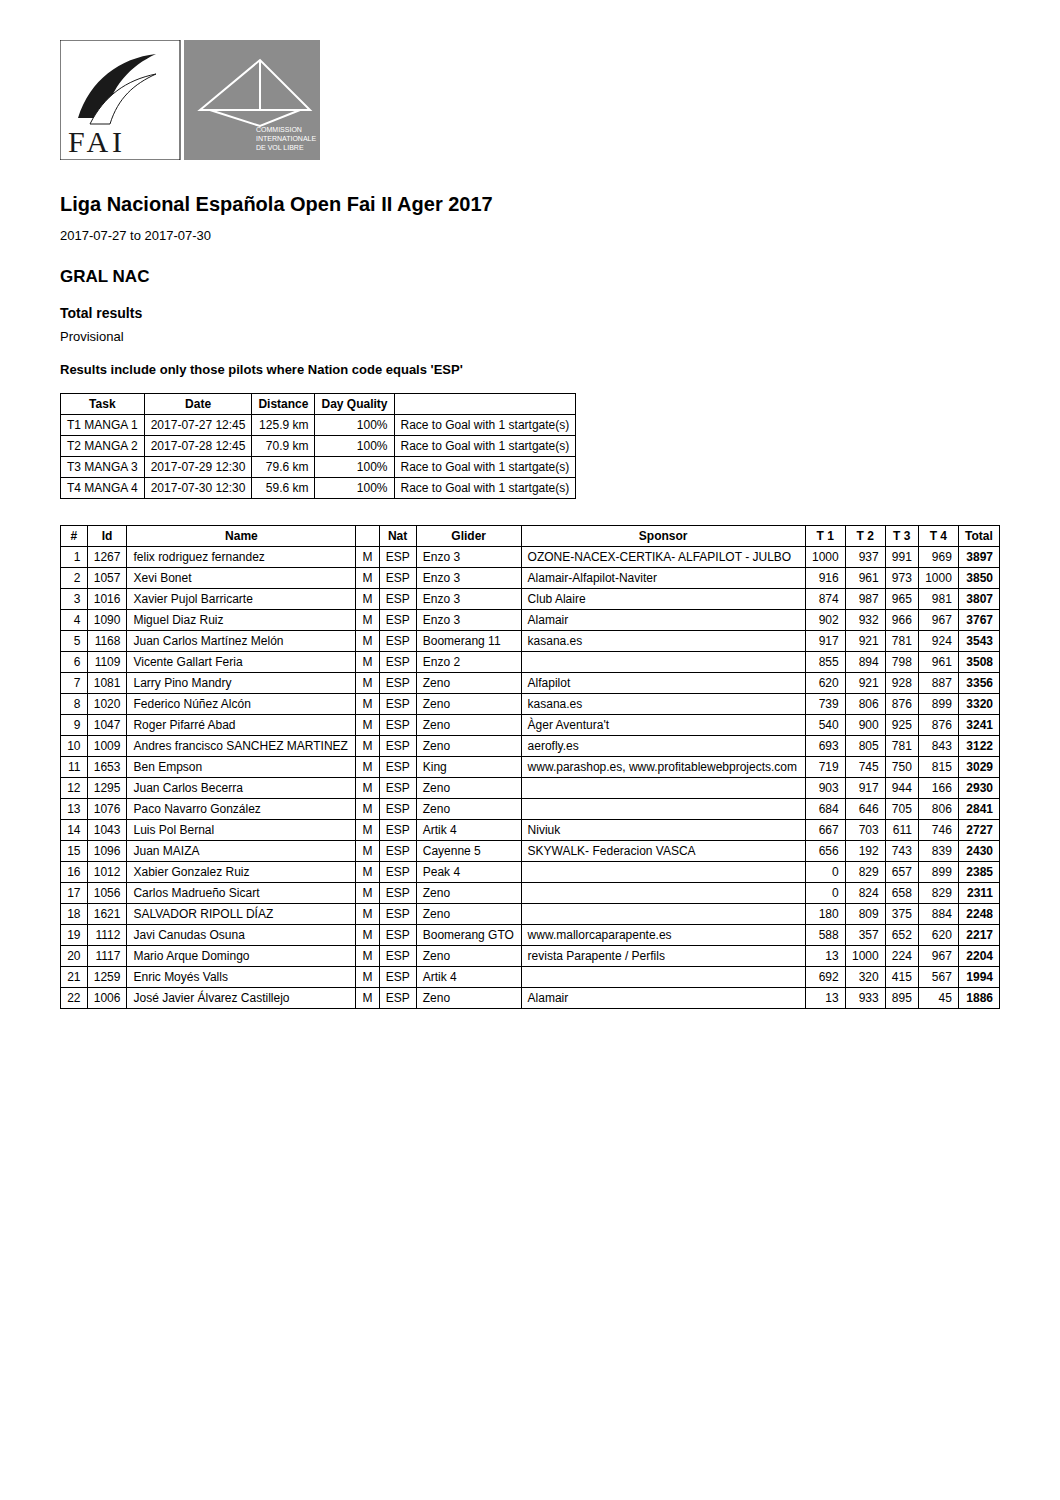FAI COMMISSION INTERNATIONALE DE VOL LIBRE
Liga Nacional Española Open Fai II Ager 2017
2017-07-27 to 2017-07-30
GRAL NAC
Total results
Provisional
Results include only those pilots where Nation code equals 'ESP'
| Task | Date | Distance | Day Quality | |
| --- | --- | --- | --- | --- |
| T1 MANGA 1 | 2017-07-27 12:45 | 125.9 km | 100% | Race to Goal with 1 startgate(s) |
| T2 MANGA 2 | 2017-07-28 12:45 | 70.9 km | 100% | Race to Goal with 1 startgate(s) |
| T3 MANGA 3 | 2017-07-29 12:30 | 79.6 km | 100% | Race to Goal with 1 startgate(s) |
| T4 MANGA 4 | 2017-07-30 12:30 | 59.6 km | 100% | Race to Goal with 1 startgate(s) |
| # | Id | Name | | Nat | Glider | Sponsor | T 1 | T 2 | T 3 | T 4 | Total |
| --- | --- | --- | --- | --- | --- | --- | --- | --- | --- | --- | --- |
| 1 | 1267 | felix rodriguez fernandez | M | ESP | Enzo 3 | OZONE-NACEX-CERTIKA- ALFAPILOT - JULBO | 1000 | 937 | 991 | 969 | 3897 |
| 2 | 1057 | Xevi Bonet | M | ESP | Enzo 3 | Alamair-Alfapilot-Naviter | 916 | 961 | 973 | 1000 | 3850 |
| 3 | 1016 | Xavier Pujol Barricarte | M | ESP | Enzo 3 | Club Alaire | 874 | 987 | 965 | 981 | 3807 |
| 4 | 1090 | Miguel Diaz Ruiz | M | ESP | Enzo 3 | Alamair | 902 | 932 | 966 | 967 | 3767 |
| 5 | 1168 | Juan Carlos Martínez Melón | M | ESP | Boomerang 11 | kasana.es | 917 | 921 | 781 | 924 | 3543 |
| 6 | 1109 | Vicente Gallart Feria | M | ESP | Enzo 2 | | 855 | 894 | 798 | 961 | 3508 |
| 7 | 1081 | Larry Pino Mandry | M | ESP | Zeno | Alfapilot | 620 | 921 | 928 | 887 | 3356 |
| 8 | 1020 | Federico Núñez Alcón | M | ESP | Zeno | kasana.es | 739 | 806 | 876 | 899 | 3320 |
| 9 | 1047 | Roger Pifarré Abad | M | ESP | Zeno | Àger Aventura't | 540 | 900 | 925 | 876 | 3241 |
| 10 | 1009 | Andres francisco SANCHEZ MARTINEZ | M | ESP | Zeno | aerofly.es | 693 | 805 | 781 | 843 | 3122 |
| 11 | 1653 | Ben Empson | M | ESP | King | www.parashop.es, www.profitablewebprojects.com | 719 | 745 | 750 | 815 | 3029 |
| 12 | 1295 | Juan Carlos Becerra | M | ESP | Zeno | | 903 | 917 | 944 | 166 | 2930 |
| 13 | 1076 | Paco Navarro González | M | ESP | Zeno | | 684 | 646 | 705 | 806 | 2841 |
| 14 | 1043 | Luis Pol Bernal | M | ESP | Artik 4 | Niviuk | 667 | 703 | 611 | 746 | 2727 |
| 15 | 1096 | Juan MAIZA | M | ESP | Cayenne 5 | SKYWALK- Federacion VASCA | 656 | 192 | 743 | 839 | 2430 |
| 16 | 1012 | Xabier Gonzalez Ruiz | M | ESP | Peak 4 | | 0 | 829 | 657 | 899 | 2385 |
| 17 | 1056 | Carlos Madrueño Sicart | M | ESP | Zeno | | 0 | 824 | 658 | 829 | 2311 |
| 18 | 1621 | SALVADOR RIPOLL DÍAZ | M | ESP | Zeno | | 180 | 809 | 375 | 884 | 2248 |
| 19 | 1112 | Javi Canudas Osuna | M | ESP | Boomerang GTO | www.mallorcaparapente.es | 588 | 357 | 652 | 620 | 2217 |
| 20 | 1117 | Mario Arque Domingo | M | ESP | Zeno | revista Parapente / Perfils | 13 | 1000 | 224 | 967 | 2204 |
| 21 | 1259 | Enric Moyés Valls | M | ESP | Artik 4 | | 692 | 320 | 415 | 567 | 1994 |
| 22 | 1006 | José Javier Álvarez Castillejo | M | ESP | Zeno | Alamair | 13 | 933 | 895 | 45 | 1886 |